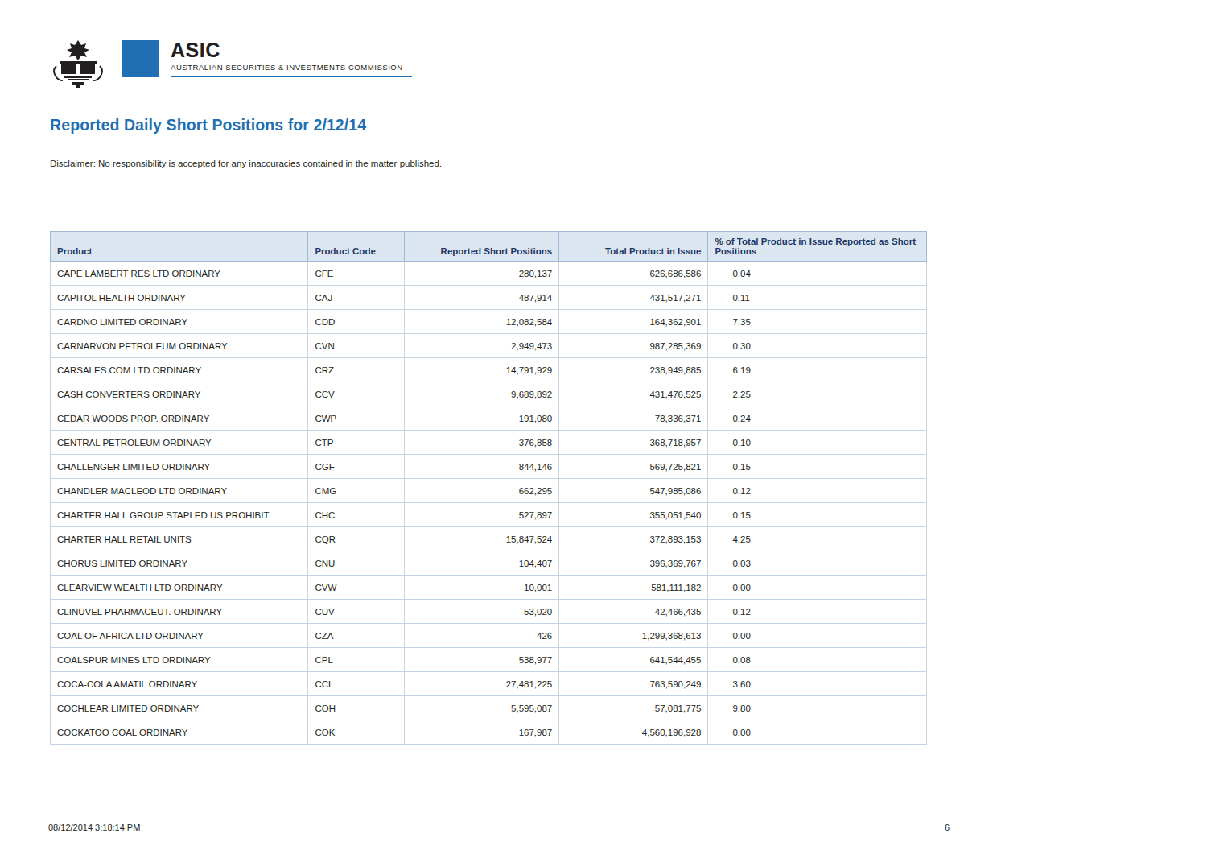ASIC
Australian Securities & Investments Commission
Reported Daily Short Positions for 2/12/14
Disclaimer: No responsibility is accepted for any inaccuracies contained in the matter published.
| Product | Product Code | Reported Short Positions | Total Product in Issue | % of Total Product in Issue Reported as Short Positions |
| --- | --- | --- | --- | --- |
| CAPE LAMBERT RES LTD ORDINARY | CFE | 280,137 | 626,686,586 | 0.04 |
| CAPITOL HEALTH ORDINARY | CAJ | 487,914 | 431,517,271 | 0.11 |
| CARDNO LIMITED ORDINARY | CDD | 12,082,584 | 164,362,901 | 7.35 |
| CARNARVON PETROLEUM ORDINARY | CVN | 2,949,473 | 987,285,369 | 0.30 |
| CARSALES.COM LTD ORDINARY | CRZ | 14,791,929 | 238,949,885 | 6.19 |
| CASH CONVERTERS ORDINARY | CCV | 9,689,892 | 431,476,525 | 2.25 |
| CEDAR WOODS PROP. ORDINARY | CWP | 191,080 | 78,336,371 | 0.24 |
| CENTRAL PETROLEUM ORDINARY | CTP | 376,858 | 368,718,957 | 0.10 |
| CHALLENGER LIMITED ORDINARY | CGF | 844,146 | 569,725,821 | 0.15 |
| CHANDLER MACLEOD LTD ORDINARY | CMG | 662,295 | 547,985,086 | 0.12 |
| CHARTER HALL GROUP STAPLED US PROHIBIT. | CHC | 527,897 | 355,051,540 | 0.15 |
| CHARTER HALL RETAIL UNITS | CQR | 15,847,524 | 372,893,153 | 4.25 |
| CHORUS LIMITED ORDINARY | CNU | 104,407 | 396,369,767 | 0.03 |
| CLEARVIEW WEALTH LTD ORDINARY | CVW | 10,001 | 581,111,182 | 0.00 |
| CLINUVEL PHARMACEUT. ORDINARY | CUV | 53,020 | 42,466,435 | 0.12 |
| COAL OF AFRICA LTD ORDINARY | CZA | 426 | 1,299,368,613 | 0.00 |
| COALSPUR MINES LTD ORDINARY | CPL | 538,977 | 641,544,455 | 0.08 |
| COCA-COLA AMATIL ORDINARY | CCL | 27,481,225 | 763,590,249 | 3.60 |
| COCHLEAR LIMITED ORDINARY | COH | 5,595,087 | 57,081,775 | 9.80 |
| COCKATOO COAL ORDINARY | COK | 167,987 | 4,560,196,928 | 0.00 |
08/12/2014 3:18:14 PM
6